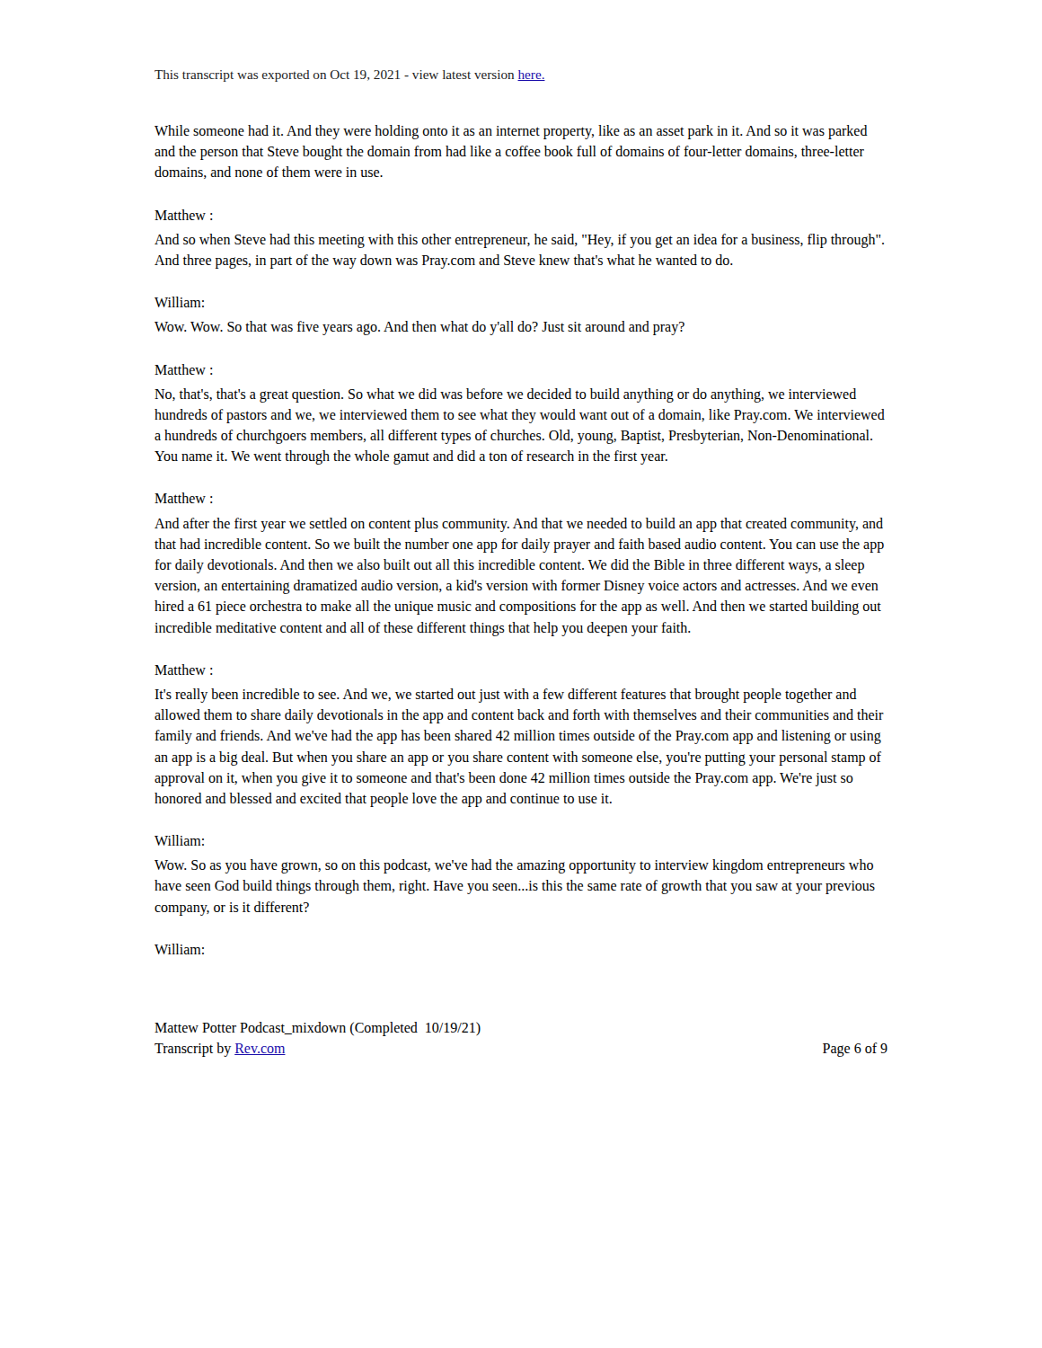This transcript was exported on Oct 19, 2021 - view latest version here.
While someone had it. And they were holding onto it as an internet property, like as an asset park in it. And so it was parked and the person that Steve bought the domain from had like a coffee book full of domains of four-letter domains, three-letter domains, and none of them were in use.
Matthew :
And so when Steve had this meeting with this other entrepreneur, he said, "Hey, if you get an idea for a business, flip through". And three pages, in part of the way down was Pray.com and Steve knew that's what he wanted to do.
William:
Wow. Wow. So that was five years ago. And then what do y'all do? Just sit around and pray?
Matthew :
No, that's, that's a great question. So what we did was before we decided to build anything or do anything, we interviewed hundreds of pastors and we, we interviewed them to see what they would want out of a domain, like Pray.com. We interviewed a hundreds of churchgoers members, all different types of churches. Old, young, Baptist, Presbyterian, Non-Denominational. You name it. We went through the whole gamut and did a ton of research in the first year.
Matthew :
And after the first year we settled on content plus community. And that we needed to build an app that created community, and that had incredible content. So we built the number one app for daily prayer and faith based audio content. You can use the app for daily devotionals. And then we also built out all this incredible content. We did the Bible in three different ways, a sleep version, an entertaining dramatized audio version, a kid's version with former Disney voice actors and actresses. And we even hired a 61 piece orchestra to make all the unique music and compositions for the app as well. And then we started building out incredible meditative content and all of these different things that help you deepen your faith.
Matthew :
It's really been incredible to see. And we, we started out just with a few different features that brought people together and allowed them to share daily devotionals in the app and content back and forth with themselves and their communities and their family and friends. And we've had the app has been shared 42 million times outside of the Pray.com app and listening or using an app is a big deal. But when you share an app or you share content with someone else, you're putting your personal stamp of approval on it, when you give it to someone and that's been done 42 million times outside the Pray.com app. We're just so honored and blessed and excited that people love the app and continue to use it.
William:
Wow. So as you have grown, so on this podcast, we've had the amazing opportunity to interview kingdom entrepreneurs who have seen God build things through them, right. Have you seen...is this the same rate of growth that you saw at your previous company, or is it different?
William:
Mattew Potter Podcast_mixdown (Completed 10/19/21)
Transcript by Rev.com
Page 6 of 9